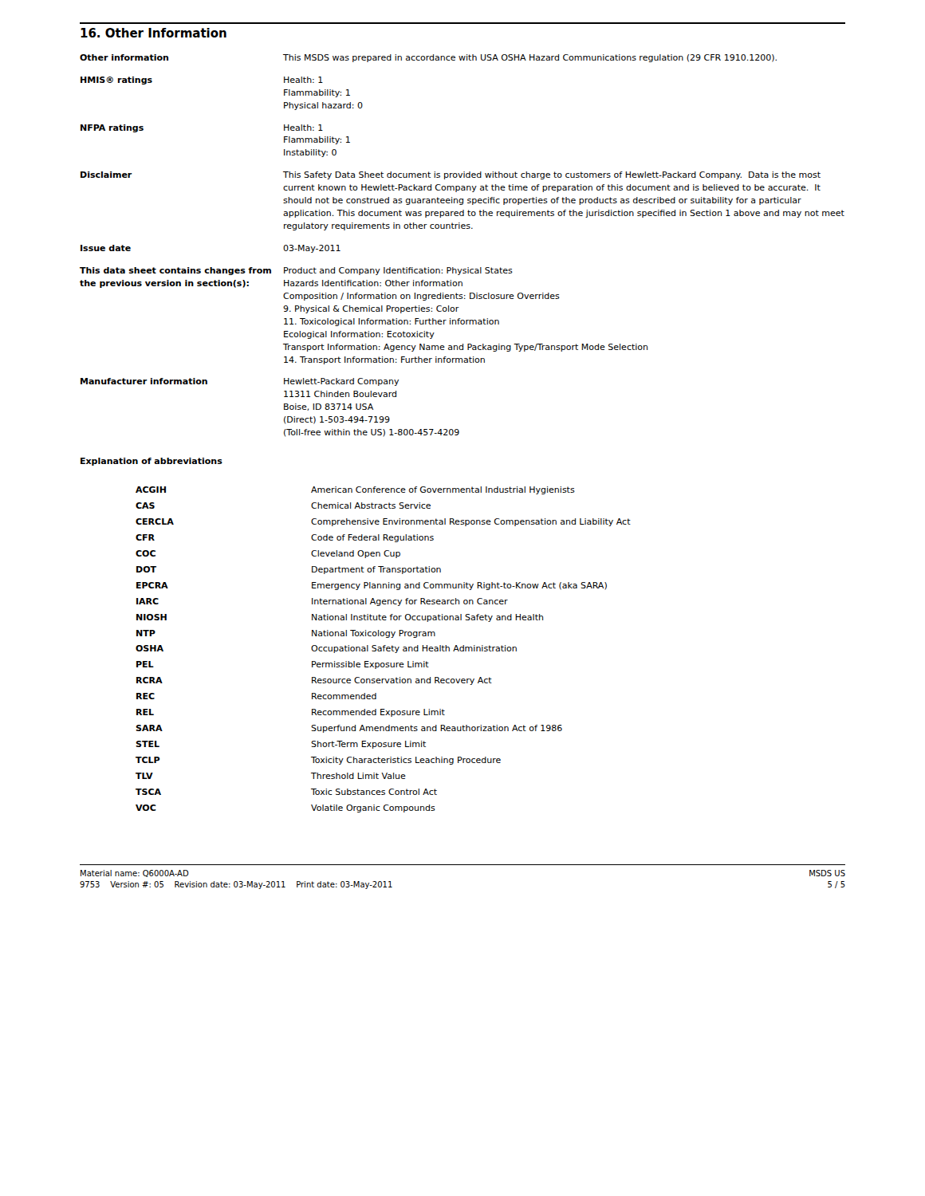16. Other Information
| Other information | This MSDS was prepared in accordance with USA OSHA Hazard Communications regulation (29 CFR 1910.1200). |
| HMIS® ratings | Health: 1 Flammability: 1 Physical hazard: 0 |
| NFPA ratings | Health: 1 Flammability: 1 Instability: 0 |
| Disclaimer | This Safety Data Sheet document is provided without charge to customers of Hewlett-Packard Company. Data is the most current known to Hewlett-Packard Company at the time of preparation of this document and is believed to be accurate. It should not be construed as guaranteeing specific properties of the products as described or suitability for a particular application. This document was prepared to the requirements of the jurisdiction specified in Section 1 above and may not meet regulatory requirements in other countries. |
| Issue date | 03-May-2011 |
| This data sheet contains changes from the previous version in section(s): | Product and Company Identification: Physical States Hazards Identification: Other information Composition / Information on Ingredients: Disclosure Overrides 9. Physical & Chemical Properties: Color 11. Toxicological Information: Further information Ecological Information: Ecotoxicity Transport Information: Agency Name and Packaging Type/Transport Mode Selection 14. Transport Information: Further information |
| Manufacturer information | Hewlett-Packard Company 11311 Chinden Boulevard Boise, ID 83714 USA (Direct) 1-503-494-7199 (Toll-free within the US) 1-800-457-4209 |
Explanation of abbreviations
| ACGIH | American Conference of Governmental Industrial Hygienists |
| CAS | Chemical Abstracts Service |
| CERCLA | Comprehensive Environmental Response Compensation and Liability Act |
| CFR | Code of Federal Regulations |
| COC | Cleveland Open Cup |
| DOT | Department of Transportation |
| EPCRA | Emergency Planning and Community Right-to-Know Act (aka SARA) |
| IARC | International Agency for Research on Cancer |
| NIOSH | National Institute for Occupational Safety and Health |
| NTP | National Toxicology Program |
| OSHA | Occupational Safety and Health Administration |
| PEL | Permissible Exposure Limit |
| RCRA | Resource Conservation and Recovery Act |
| REC | Recommended |
| REL | Recommended Exposure Limit |
| SARA | Superfund Amendments and Reauthorization Act of 1986 |
| STEL | Short-Term Exposure Limit |
| TCLP | Toxicity Characteristics Leaching Procedure |
| TLV | Threshold Limit Value |
| TSCA | Toxic Substances Control Act |
| VOC | Volatile Organic Compounds |
Material name: Q6000A-AD
9753 Version #: 05 Revision date: 03-May-2011 Print date: 03-May-2011
MSDS US
5 / 5